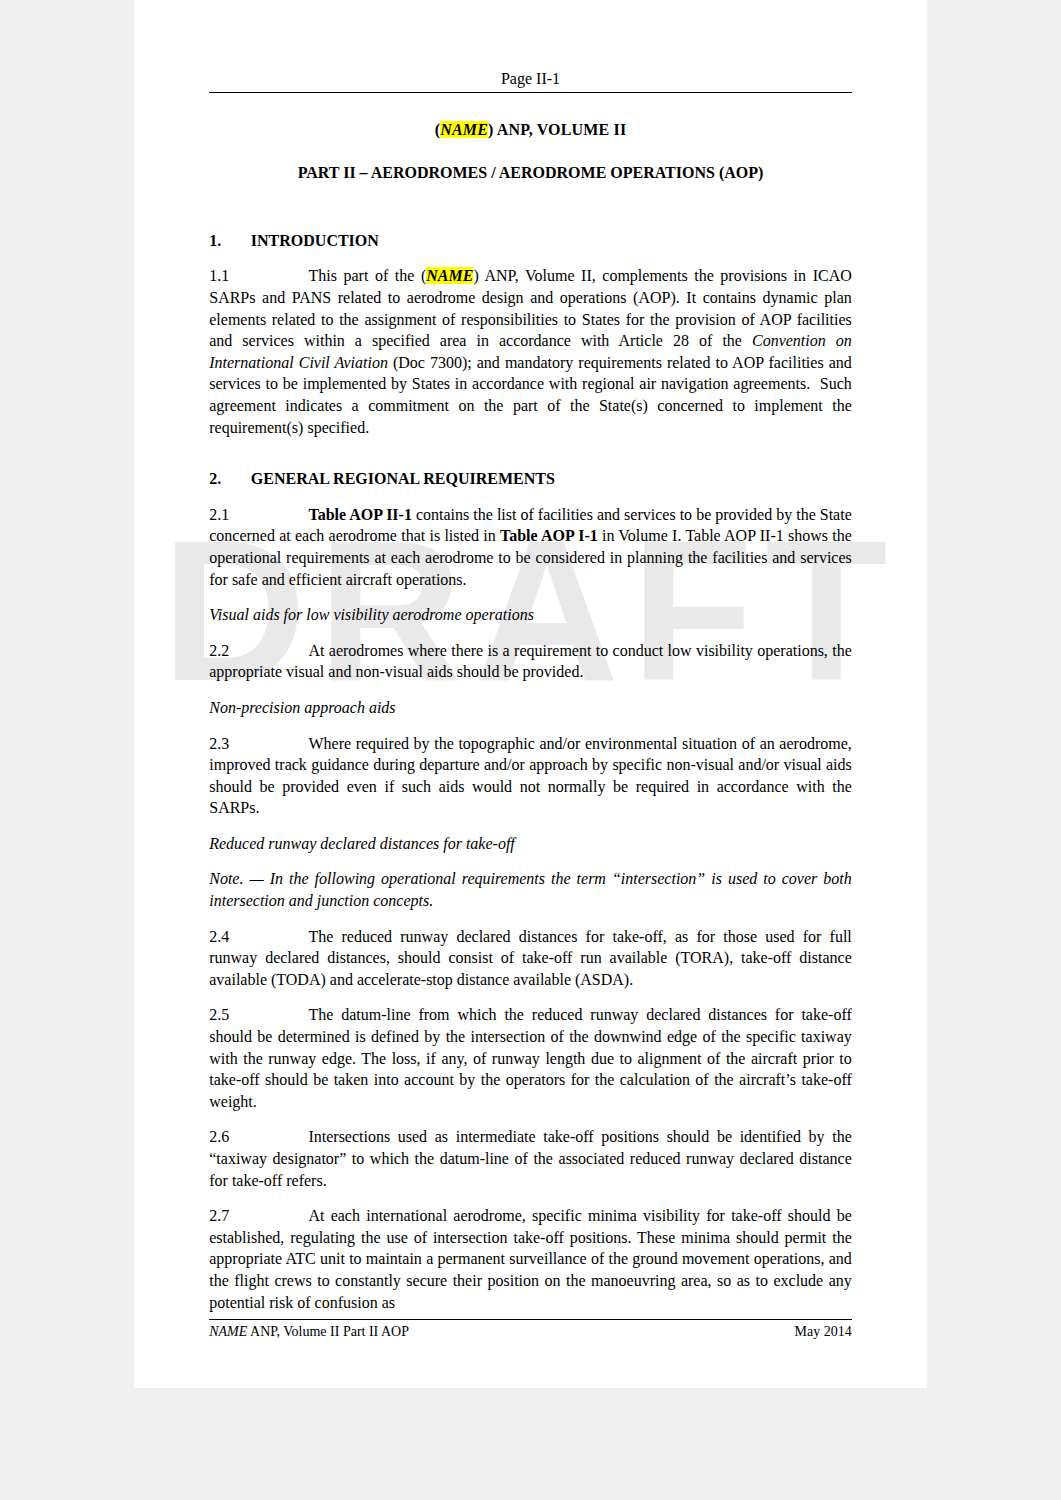DRAFT
Page II-1
(NAME) ANP, VOLUME II
PART II – AERODROMES / AERODROME OPERATIONS (AOP)
1. INTRODUCTION
1.1 This part of the (NAME) ANP, Volume II, complements the provisions in ICAO SARPs and PANS related to aerodrome design and operations (AOP). It contains dynamic plan elements related to the assignment of responsibilities to States for the provision of AOP facilities and services within a specified area in accordance with Article 28 of the Convention on International Civil Aviation (Doc 7300); and mandatory requirements related to AOP facilities and services to be implemented by States in accordance with regional air navigation agreements. Such agreement indicates a commitment on the part of the State(s) concerned to implement the requirement(s) specified.
2. GENERAL REGIONAL REQUIREMENTS
2.1 Table AOP II-1 contains the list of facilities and services to be provided by the State concerned at each aerodrome that is listed in Table AOP I-1 in Volume I. Table AOP II-1 shows the operational requirements at each aerodrome to be considered in planning the facilities and services for safe and efficient aircraft operations.
Visual aids for low visibility aerodrome operations
2.2 At aerodromes where there is a requirement to conduct low visibility operations, the appropriate visual and non-visual aids should be provided.
Non-precision approach aids
2.3 Where required by the topographic and/or environmental situation of an aerodrome, improved track guidance during departure and/or approach by specific non-visual and/or visual aids should be provided even if such aids would not normally be required in accordance with the SARPs.
Reduced runway declared distances for take-off
Note. — In the following operational requirements the term “intersection” is used to cover both intersection and junction concepts.
2.4 The reduced runway declared distances for take-off, as for those used for full runway declared distances, should consist of take-off run available (TORA), take-off distance available (TODA) and accelerate-stop distance available (ASDA).
2.5 The datum-line from which the reduced runway declared distances for take-off should be determined is defined by the intersection of the downwind edge of the specific taxiway with the runway edge. The loss, if any, of runway length due to alignment of the aircraft prior to take-off should be taken into account by the operators for the calculation of the aircraft’s take-off weight.
2.6 Intersections used as intermediate take-off positions should be identified by the “taxiway designator” to which the datum-line of the associated reduced runway declared distance for take-off refers.
2.7 At each international aerodrome, specific minima visibility for take-off should be established, regulating the use of intersection take-off positions. These minima should permit the appropriate ATC unit to maintain a permanent surveillance of the ground movement operations, and the flight crews to constantly secure their position on the manoeuvring area, so as to exclude any potential risk of confusion as
NAME ANP, Volume II Part II AOP
May 2014